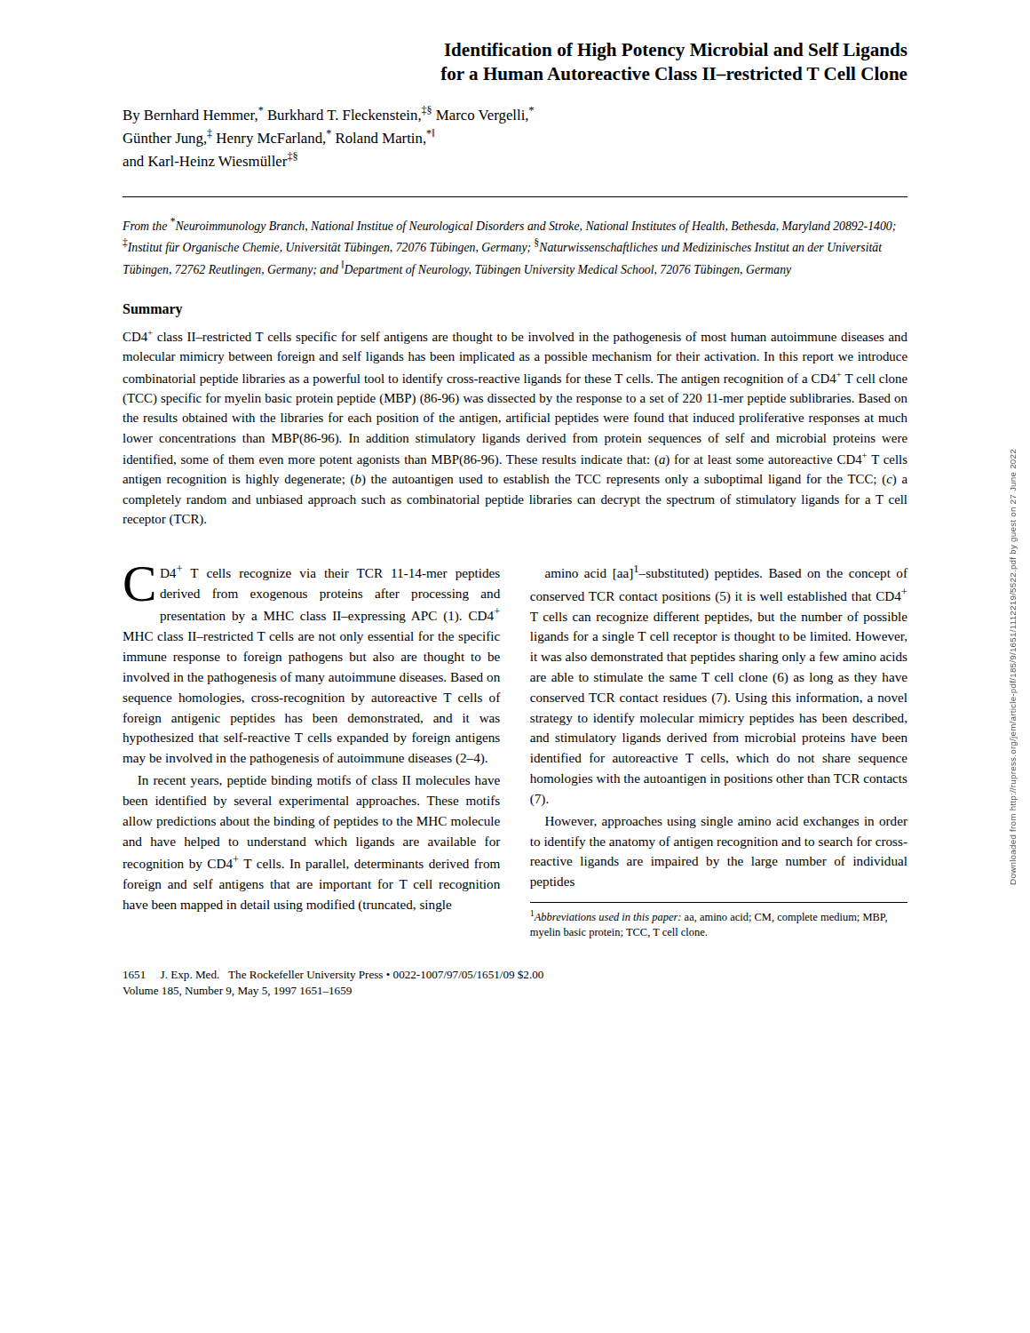Downloaded from http://rupress.org/jem/article-pdf/185/9/1651/1112219/5522.pdf by guest on 27 June 2022
Identification of High Potency Microbial and Self Ligands
for a Human Autoreactive Class II–restricted T Cell Clone
By Bernhard Hemmer,* Burkhard T. Fleckenstein,‡§ Marco Vergelli,*
Günther Jung,‡ Henry McFarland,* Roland Martin,*‖
and Karl-Heinz Wiesmüller‡§
From the *Neuroimmunology Branch, National Institue of Neurological Disorders and Stroke, National Institutes of Health, Bethesda, Maryland 20892-1400; ‡Institut für Organische Chemie, Universität Tübingen, 72076 Tübingen, Germany; §Naturwissenschaftliches und Medizinisches Institut an der Universität Tübingen, 72762 Reutlingen, Germany; and ‖Department of Neurology, Tübingen University Medical School, 72076 Tübingen, Germany
Summary
CD4+ class II–restricted T cells specific for self antigens are thought to be involved in the pathogenesis of most human autoimmune diseases and molecular mimicry between foreign and self ligands has been implicated as a possible mechanism for their activation. In this report we introduce combinatorial peptide libraries as a powerful tool to identify cross-reactive ligands for these T cells. The antigen recognition of a CD4+ T cell clone (TCC) specific for myelin basic protein peptide (MBP) (86-96) was dissected by the response to a set of 220 11-mer peptide sublibraries. Based on the results obtained with the libraries for each position of the antigen, artificial peptides were found that induced proliferative responses at much lower concentrations than MBP(86-96). In addition stimulatory ligands derived from protein sequences of self and microbial proteins were identified, some of them even more potent agonists than MBP(86-96). These results indicate that: (a) for at least some autoreactive CD4+ T cells antigen recognition is highly degenerate; (b) the autoantigen used to establish the TCC represents only a suboptimal ligand for the TCC; (c) a completely random and unbiased approach such as combinatorial peptide libraries can decrypt the spectrum of stimulatory ligands for a T cell receptor (TCR).
CD4+ T cells recognize via their TCR 11-14-mer peptides derived from exogenous proteins after processing and presentation by a MHC class II–expressing APC (1). CD4+ MHC class II–restricted T cells are not only essential for the specific immune response to foreign pathogens but also are thought to be involved in the pathogenesis of many autoimmune diseases. Based on sequence homologies, cross-recognition by autoreactive T cells of foreign antigenic peptides has been demonstrated, and it was hypothesized that self-reactive T cells expanded by foreign antigens may be involved in the pathogenesis of autoimmune diseases (2–4).
In recent years, peptide binding motifs of class II molecules have been identified by several experimental approaches. These motifs allow predictions about the binding of peptides to the MHC molecule and have helped to understand which ligands are available for recognition by CD4+ T cells. In parallel, determinants derived from foreign and self antigens that are important for T cell recognition have been mapped in detail using modified (truncated, single
amino acid [aa]1–substituted) peptides. Based on the concept of conserved TCR contact positions (5) it is well established that CD4+ T cells can recognize different peptides, but the number of possible ligands for a single T cell receptor is thought to be limited. However, it was also demonstrated that peptides sharing only a few amino acids are able to stimulate the same T cell clone (6) as long as they have conserved TCR contact residues (7). Using this information, a novel strategy to identify molecular mimicry peptides has been described, and stimulatory ligands derived from microbial proteins have been identified for autoreactive T cells, which do not share sequence homologies with the autoantigen in positions other than TCR contacts (7).
However, approaches using single amino acid exchanges in order to identify the anatomy of antigen recognition and to search for cross-reactive ligands are impaired by the large number of individual peptides
1Abbreviations used in this paper: aa, amino acid; CM, complete medium; MBP, myelin basic protein; TCC, T cell clone.
1651 J. Exp. Med. The Rockefeller University Press • 0022-1007/97/05/1651/09 $2.00 Volume 185, Number 9, May 5, 1997 1651–1659